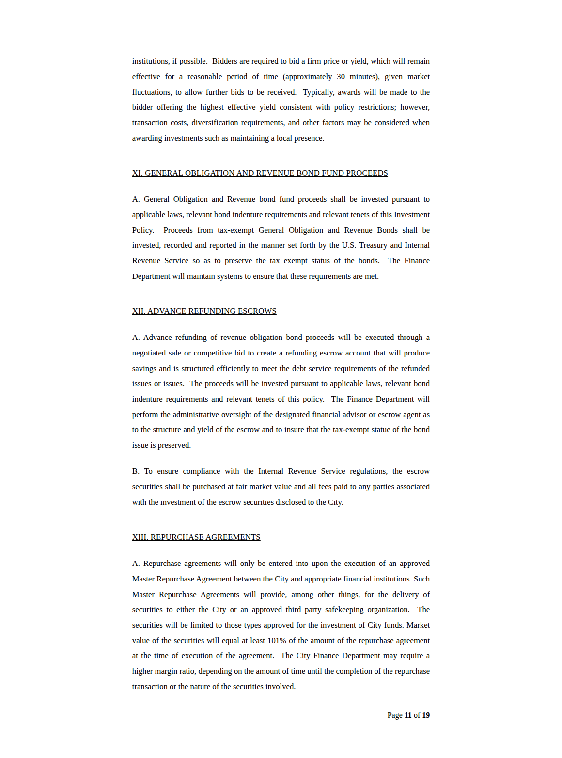institutions, if possible. Bidders are required to bid a firm price or yield, which will remain effective for a reasonable period of time (approximately 30 minutes), given market fluctuations, to allow further bids to be received. Typically, awards will be made to the bidder offering the highest effective yield consistent with policy restrictions; however, transaction costs, diversification requirements, and other factors may be considered when awarding investments such as maintaining a local presence.
XI. GENERAL OBLIGATION AND REVENUE BOND FUND PROCEEDS
A. General Obligation and Revenue bond fund proceeds shall be invested pursuant to applicable laws, relevant bond indenture requirements and relevant tenets of this Investment Policy. Proceeds from tax-exempt General Obligation and Revenue Bonds shall be invested, recorded and reported in the manner set forth by the U.S. Treasury and Internal Revenue Service so as to preserve the tax exempt status of the bonds. The Finance Department will maintain systems to ensure that these requirements are met.
XII. ADVANCE REFUNDING ESCROWS
A. Advance refunding of revenue obligation bond proceeds will be executed through a negotiated sale or competitive bid to create a refunding escrow account that will produce savings and is structured efficiently to meet the debt service requirements of the refunded issues or issues. The proceeds will be invested pursuant to applicable laws, relevant bond indenture requirements and relevant tenets of this policy. The Finance Department will perform the administrative oversight of the designated financial advisor or escrow agent as to the structure and yield of the escrow and to insure that the tax-exempt statue of the bond issue is preserved.
B. To ensure compliance with the Internal Revenue Service regulations, the escrow securities shall be purchased at fair market value and all fees paid to any parties associated with the investment of the escrow securities disclosed to the City.
XIII. REPURCHASE AGREEMENTS
A. Repurchase agreements will only be entered into upon the execution of an approved Master Repurchase Agreement between the City and appropriate financial institutions. Such Master Repurchase Agreements will provide, among other things, for the delivery of securities to either the City or an approved third party safekeeping organization. The securities will be limited to those types approved for the investment of City funds. Market value of the securities will equal at least 101% of the amount of the repurchase agreement at the time of execution of the agreement. The City Finance Department may require a higher margin ratio, depending on the amount of time until the completion of the repurchase transaction or the nature of the securities involved.
Page 11 of 19